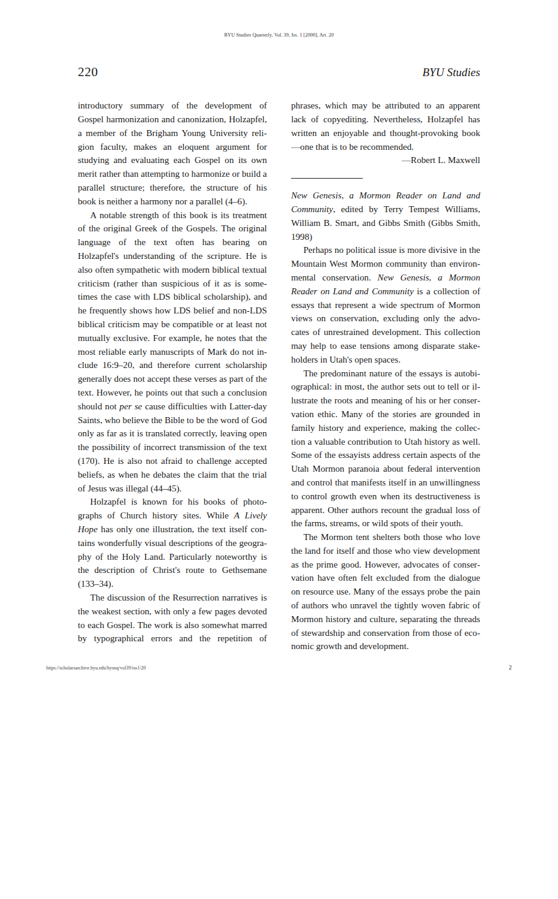BYU Studies Quarterly, Vol. 39, Iss. 1 [2000], Art. 20
220 BYU Studies
introductory summary of the development of Gospel harmonization and canonization, Holzapfel, a member of the Brigham Young University religion faculty, makes an eloquent argument for studying and evaluating each Gospel on its own merit rather than attempting to harmonize or build a parallel structure; therefore, the structure of his book is neither a harmony nor a parallel (4–6).
A notable strength of this book is its treatment of the original Greek of the Gospels. The original language of the text often has bearing on Holzapfel's understanding of the scripture. He is also often sympathetic with modern biblical textual criticism (rather than suspicious of it as is sometimes the case with LDS biblical scholarship), and he frequently shows how LDS belief and non-LDS biblical criticism may be compatible or at least not mutually exclusive. For example, he notes that the most reliable early manuscripts of Mark do not include 16:9–20, and therefore current scholarship generally does not accept these verses as part of the text. However, he points out that such a conclusion should not per se cause difficulties with Latter-day Saints, who believe the Bible to be the word of God only as far as it is translated correctly, leaving open the possibility of incorrect transmission of the text (170). He is also not afraid to challenge accepted beliefs, as when he debates the claim that the trial of Jesus was illegal (44–45).
Holzapfel is known for his books of photographs of Church history sites. While A Lively Hope has only one illustration, the text itself contains wonderfully visual descriptions of the geography of the Holy Land. Particularly noteworthy is the description of Christ's route to Gethsemane (133–34).
The discussion of the Resurrection narratives is the weakest section, with only a few pages devoted to each Gospel. The work is also somewhat marred by typographical errors and the repetition of phrases, which may be attributed to an apparent lack of copyediting. Nevertheless, Holzapfel has written an enjoyable and thought-provoking book—one that is to be recommended.
—Robert L. Maxwell
New Genesis, a Mormon Reader on Land and Community, edited by Terry Tempest Williams, William B. Smart, and Gibbs Smith (Gibbs Smith, 1998)
Perhaps no political issue is more divisive in the Mountain West Mormon community than environmental conservation. New Genesis, a Mormon Reader on Land and Community is a collection of essays that represent a wide spectrum of Mormon views on conservation, excluding only the advocates of unrestrained development. This collection may help to ease tensions among disparate stakeholders in Utah's open spaces.
The predominant nature of the essays is autobiographical: in most, the author sets out to tell or illustrate the roots and meaning of his or her conservation ethic. Many of the stories are grounded in family history and experience, making the collection a valuable contribution to Utah history as well. Some of the essayists address certain aspects of the Utah Mormon paranoia about federal intervention and control that manifests itself in an unwillingness to control growth even when its destructiveness is apparent. Other authors recount the gradual loss of the farms, streams, or wild spots of their youth.
The Mormon tent shelters both those who love the land for itself and those who view development as the prime good. However, advocates of conservation have often felt excluded from the dialogue on resource use. Many of the essays probe the pain of authors who unravel the tightly woven fabric of Mormon history and culture, separating the threads of stewardship and conservation from those of economic growth and development.
https://scholarsarchive.byu.edu/byusq/vol39/iss1/20 2